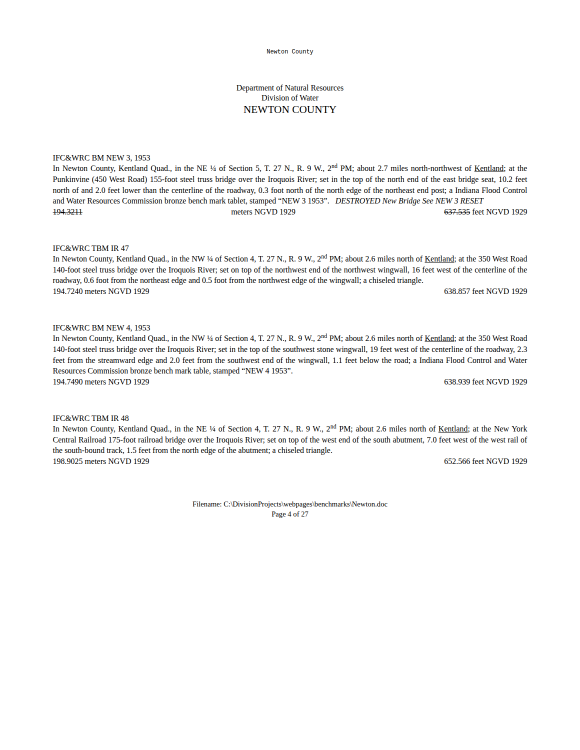Newton County
Department of Natural Resources
Division of Water
NEWTON COUNTY
IFC&WRC BM NEW 3, 1953
In Newton County, Kentland Quad., in the NE ¼ of Section 5, T. 27 N., R. 9 W., 2nd PM; about 2.7 miles north-northwest of Kentland; at the Punkinvine (450 West Road) 155-foot steel truss bridge over the Iroquois River; set in the top of the north end of the east bridge seat, 10.2 feet north of and 2.0 feet lower than the centerline of the roadway, 0.3 foot north of the north edge of the northeast end post; a Indiana Flood Control and Water Resources Commission bronze bench mark tablet, stamped “NEW 3 1953”. DESTROYED New Bridge See NEW 3 RESET
194.3211 meters NGVD 1929637.535 feet NGVD 1929
IFC&WRC TBM IR 47
In Newton County, Kentland Quad., in the NW ¼ of Section 4, T. 27 N., R. 9 W., 2nd PM; about 2.6 miles north of Kentland; at the 350 West Road 140-foot steel truss bridge over the Iroquois River; set on top of the northwest end of the northwest wingwall, 16 feet west of the centerline of the roadway, 0.6 foot from the northeast edge and 0.5 foot from the northwest edge of the wingwall; a chiseled triangle.
194.7240 meters NGVD 1929638.857 feet NGVD 1929
IFC&WRC BM NEW 4, 1953
In Newton County, Kentland Quad., in the NW ¼ of Section 4, T. 27 N., R. 9 W., 2nd PM; about 2.6 miles north of Kentland; at the 350 West Road 140-foot steel truss bridge over the Iroquois River; set in the top of the southwest stone wingwall, 19 feet west of the centerline of the roadway, 2.3 feet from the streamward edge and 2.0 feet from the southwest end of the wingwall, 1.1 feet below the road; a Indiana Flood Control and Water Resources Commission bronze bench mark table, stamped “NEW 4 1953”.
194.7490 meters NGVD 1929638.939 feet NGVD 1929
IFC&WRC TBM IR 48
In Newton County, Kentland Quad., in the NE ¼ of Section 4, T. 27 N., R. 9 W., 2nd PM; about 2.6 miles north of Kentland; at the New York Central Railroad 175-foot railroad bridge over the Iroquois River; set on top of the west end of the south abutment, 7.0 feet west of the west rail of the south-bound track, 1.5 feet from the north edge of the abutment; a chiseled triangle.
198.9025 meters NGVD 1929652.566 feet NGVD 1929
Filename: C:\DivisionProjects\webpages\benchmarks\Newton.doc
Page 4 of 27